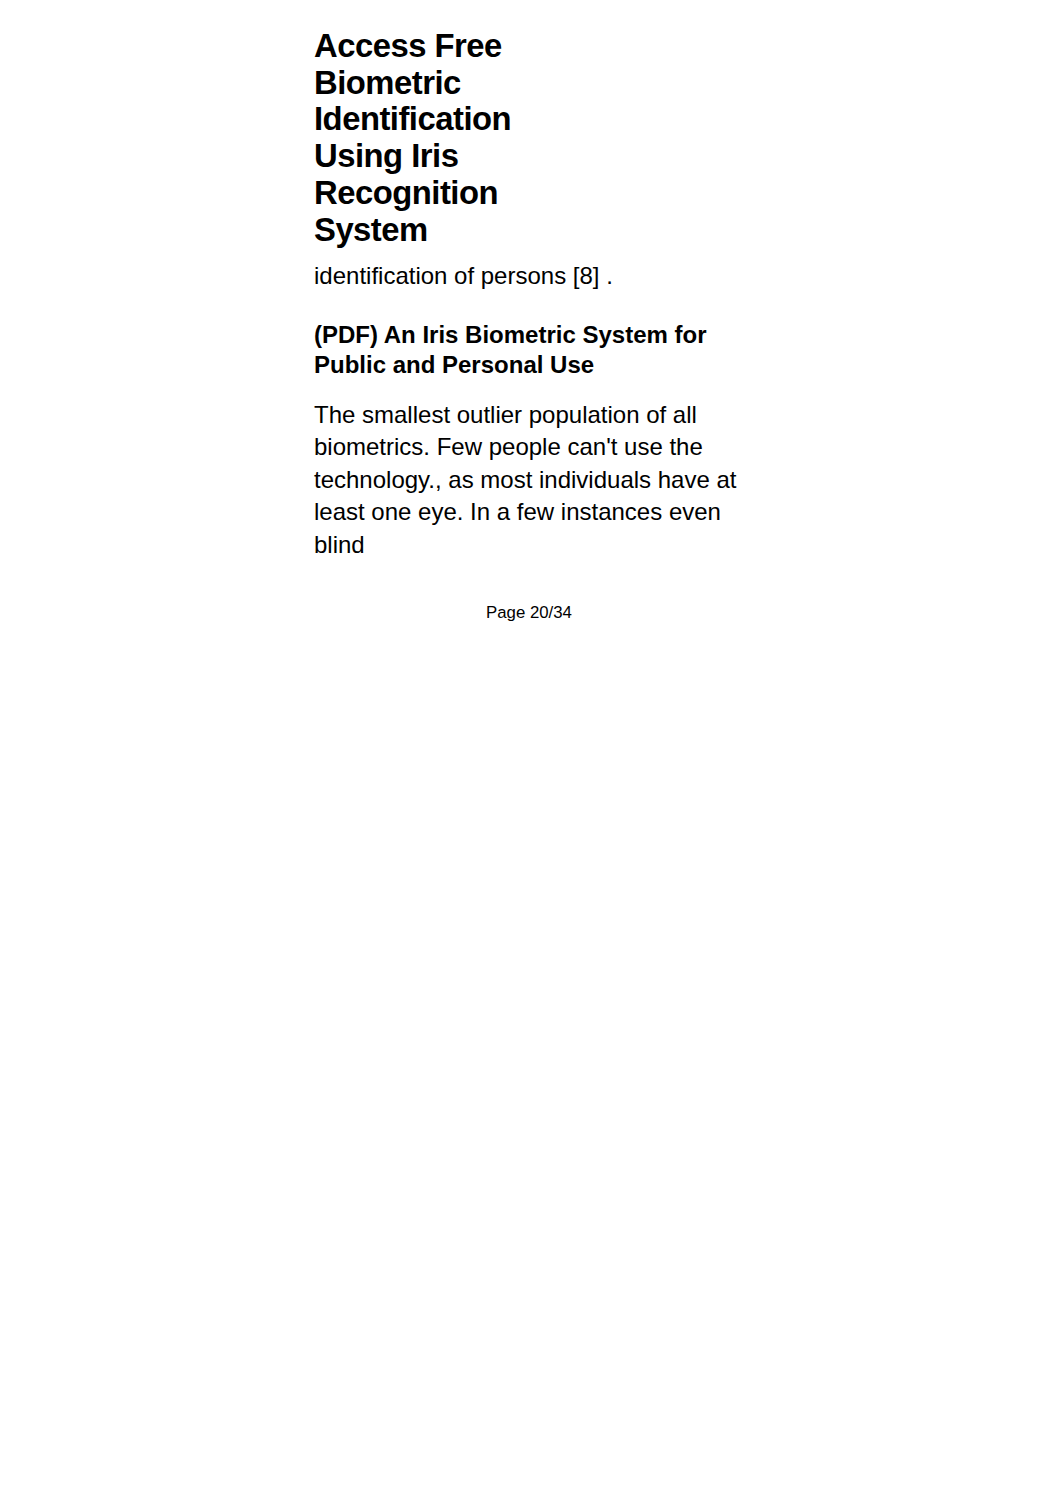Access Free Biometric Identification Using Iris Recognition System
identification of persons [8] .
(PDF) An Iris Biometric System for Public and Personal Use
The smallest outlier population of all biometrics. Few people can't use the technology., as most individuals have at least one eye. In a few instances even blind
Page 20/34